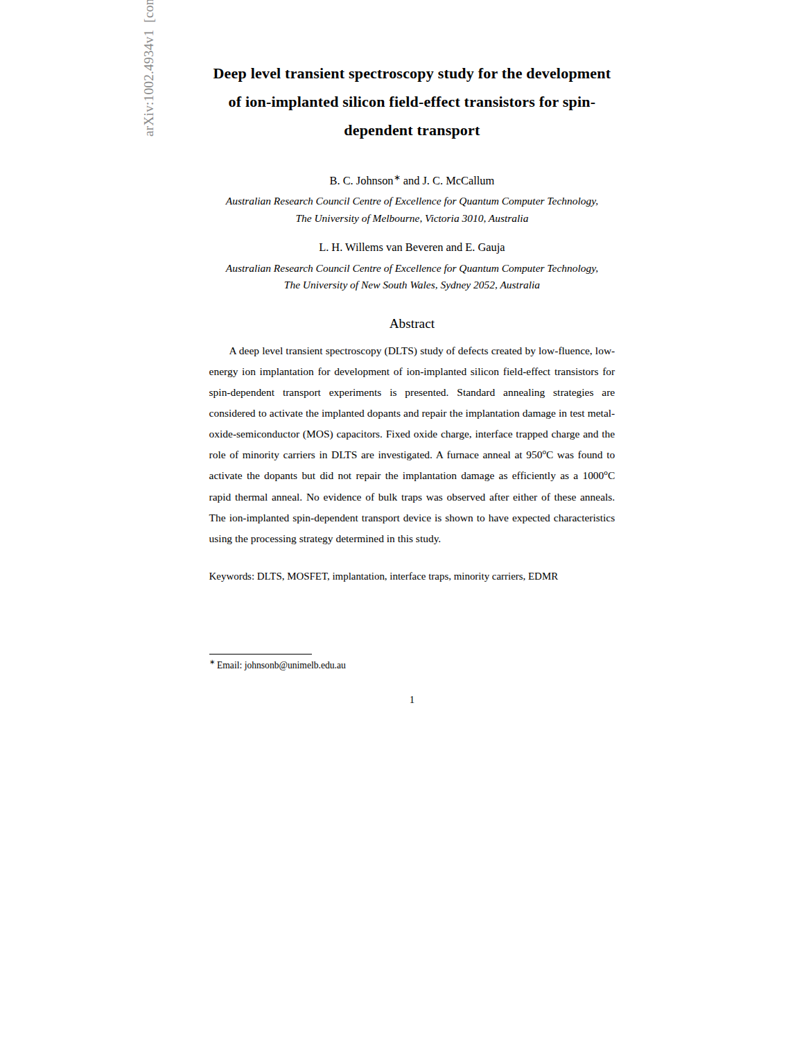arXiv:1002.4934v1 [cond-mat.mtrl-sci] 26 Feb 2010
Deep level transient spectroscopy study for the development of ion-implanted silicon field-effect transistors for spin-dependent transport
B. C. Johnson∗ and J. C. McCallum
Australian Research Council Centre of Excellence for Quantum Computer Technology,
The University of Melbourne, Victoria 3010, Australia
L. H. Willems van Beveren and E. Gauja
Australian Research Council Centre of Excellence for Quantum Computer Technology,
The University of New South Wales, Sydney 2052, Australia
Abstract
A deep level transient spectroscopy (DLTS) study of defects created by low-fluence, low-energy ion implantation for development of ion-implanted silicon field-effect transistors for spin-dependent transport experiments is presented. Standard annealing strategies are considered to activate the implanted dopants and repair the implantation damage in test metal-oxide-semiconductor (MOS) capacitors. Fixed oxide charge, interface trapped charge and the role of minority carriers in DLTS are investigated. A furnace anneal at 950oC was found to activate the dopants but did not repair the implantation damage as efficiently as a 1000oC rapid thermal anneal. No evidence of bulk traps was observed after either of these anneals. The ion-implanted spin-dependent transport device is shown to have expected characteristics using the processing strategy determined in this study.
Keywords: DLTS, MOSFET, implantation, interface traps, minority carriers, EDMR
∗ Email: johnsonb@unimelb.edu.au
1